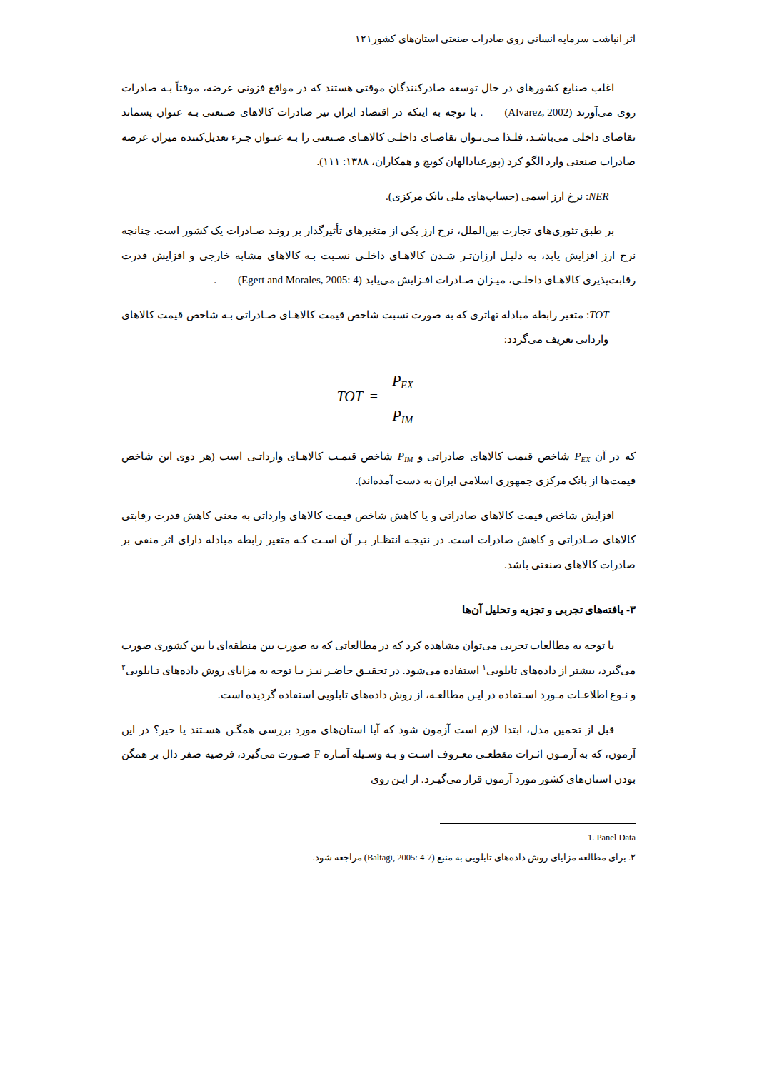اثر انباشت سرمایه انسانی روی صادرات صنعتی استان‌های کشور۱۲۱
اغلب صنایع کشورهای در حال توسعه صادرکنندگان موقتی هستند که در مواقع فزونی عرضه، موقتاً بـه صادرات روی می‌آورند (Alvarez, 2002). با توجه به اینکه در اقتصاد ایران نیز صادرات کالاهای صـنعتی بـه عنوان پسماند تقاضای داخلی می‌باشـد، فلـذا مـی‌تـوان تقاضـای داخلـی کالاهـای صـنعتی را بـه عنـوان جـزء تعدیل‌کننده میزان عرضه صادرات صنعتی وارد الگو کرد (پورعبادالهان کویچ و همکاران، ۱۳۸۸: ۱۱۱).
NER: نرخ ارز اسمی (حساب‌های ملی بانک مرکزی).
بر طبق تئوری‌های تجارت بین‌الملل، نرخ ارز یکی از متغیرهای تأثیرگذار بر رونـد صـادرات یک کشور است. چنانچه نرخ ارز افزایش یابد، به دلیـل ارزان‌تـر شـدن کالاهـای داخلـی نسـبت بـه کالاهای مشابه خارجی و افزایش قدرت رقابت‌پذیری کالاهـای داخلـی، میـزان صـادرات افـزایش می‌یابد (Egert and Morales, 2005: 4).
TOT: متغیر رابطه مبادله تهاتری که به صورت نسبت شاخص قیمت کالاهـای صـادراتی بـه شاخص قیمت کالاهای وارداتی تعریف می‌گردد:
TOT = PEX PIM
که در آن PEX شاخص قیمت کالاهای صادراتی و PIM شاخص قیمـت کالاهـای وارداتـی است (هر دوی این شاخص قیمت‌ها از بانک مرکزی جمهوری اسلامی ایران به دست آمده‌اند).
افزایش شاخص قیمت کالاهای صادراتی و یا کاهش شاخص قیمت کالاهای وارداتی به معنی کاهش قدرت رقابتی کالاهای صـادراتی و کاهش صادرات است. در نتیجـه انتظـار بـر آن اسـت کـه متغیر رابطه مبادله دارای اثر منفی بر صادرات کالاهای صنعتی باشد.
۳- یافته‌های تجربی و تجزیه و تحلیل آن‌ها
با توجه به مطالعات تجربی می‌توان مشاهده کرد که در مطالعاتی که به صورت بین منطقه‌ای یا بین کشوری صورت می‌گیرد، بیشتر از داده‌های تابلویی۱ استفاده می‌شود. در تحقیـق حاضـر نیـز بـا توجه به مزایای روش داده‌های تـابلویی۲ و نـوع اطلاعـات مـورد اسـتفاده در ایـن مطالعـه، از روش داده‌های تابلویی استفاده گردیده است.
قبل از تخمین مدل، ابتدا لازم است آزمون شود که آیا استان‌های مورد بررسی همگـن هسـتند یا خیر؟ در این آزمون، که به آزمـون اثـرات مقطعـی معـروف اسـت و بـه وسـیله آمـاره F صـورت می‌گیرد، فرضیه صفر دال بر همگن بودن استان‌های کشور مورد آزمون قرار می‌گیـرد. از ایـن روی
1. Panel Data
۲. برای مطالعه مزایای روش داده‌های تابلویی به منبع (Baltagi, 2005: 4-7) مراجعه شود.